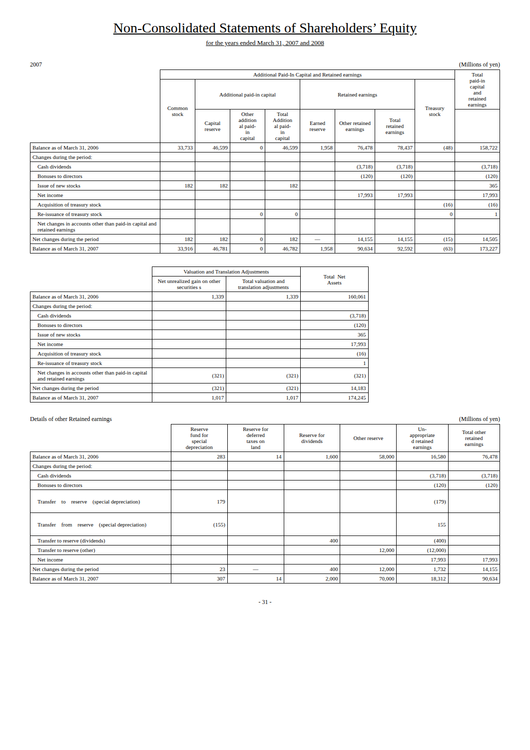Non-Consolidated Statements of Shareholders’ Equity
for the years ended March 31, 2007 and 2008
2007 (Millions of yen)
| | Additional Paid-In Capital and Retained earnings | Total paid-in capital and retained earnings |
| --- | --- | --- |
| Common stock | Additional paid-in capital | Retained earnings | Treasury stock |
| Capital reserve | Other addition al paid- in capital | Total Addition al paid- in capital | Earned reserve | Other retained earnings | Total retained earnings | |
| Balance as of March 31, 2006 | 33,733 | 46,599 | 0 | 46,599 | 1,958 | 76,478 | 78,437 | (48) | 158,722 |
| Changes during the period: | | | | | | | | | |
| Cash dividends | | | | | | (3,718) | (3,718) | | (3,718) |
| Bonuses to directors | | | | | | (120) | (120) | | (120) |
| Issue of new stocks | 182 | 182 | | 182 | | | | | 365 |
| Net income | | | | | | 17,993 | 17,993 | | 17,993 |
| Acquisition of treasury stock | | | | | | | | (16) | (16) |
| Re-issuance of treasury stock | | | 0 | 0 | | | | 0 | 1 |
| Net changes in accounts other than paid-in capital and retained earnings | | | | | | | | | |
| Net changes during the period | 182 | 182 | 0 | 182 | — | 14,155 | 14,155 | (15) | 14,505 |
| Balance as of March 31, 2007 | 33,916 | 46,781 | 0 | 46,782 | 1,958 | 90,634 | 92,592 | (63) | 173,227 |
| | Valuation and Translation Adjustments | Total Net Assets |
| --- | --- | --- |
| Net unrealized gain on other securities s | Total valuation and translation adjustments |
| Balance as of March 31, 2006 | 1,339 | 1,339 | 160,061 |
| Changes during the period: | | | |
| Cash dividends | | | (3,718) |
| Bonuses to directors | | | (120) |
| Issue of new stocks | | | 365 |
| Net income | | | 17,993 |
| Acquisition of treasury stock | | | (16) |
| Re-issuance of treasury stock | | | 1 |
| Net changes in accounts other than paid-in capital and retained earnings | (321) | (321) | (321) |
| Net changes during the period | (321) | (321) | 14,183 |
| Balance as of March 31, 2007 | 1,017 | 1,017 | 174,245 |
Details of other Retained earnings (Millions of yen)
| | Reserve fund for special depreciation | Reserve for deferred taxes on land | Reserve for dividends | Other reserve | Un- appropriate d retained earnings | Total other retained earnings |
| --- | --- | --- | --- | --- | --- | --- |
| Balance as of March 31, 2006 | 283 | 14 | 1,600 | 58,000 | 16,580 | 76,478 |
| Changes during the period: | | | | | | |
| Cash dividends | | | | | (3,718) | (3,718) |
| Bonuses to directors | | | | | (120) | (120) |
| Transfer to reserve (special depreciation) | 179 | | | | (179) | |
| Transfer from reserve (special depreciation) | (155) | | | | 155 | |
| Transfer to reserve (dividends) | | | 400 | | (400) | |
| Transfer to reserve (other) | | | | 12,000 | (12,000) | |
| Net income | | | | | 17,993 | 17,993 |
| Net changes during the period | 23 | — | 400 | 12,000 | 1,732 | 14,155 |
| Balance as of March 31, 2007 | 307 | 14 | 2,000 | 70,000 | 18,312 | 90,634 |
- 31 -